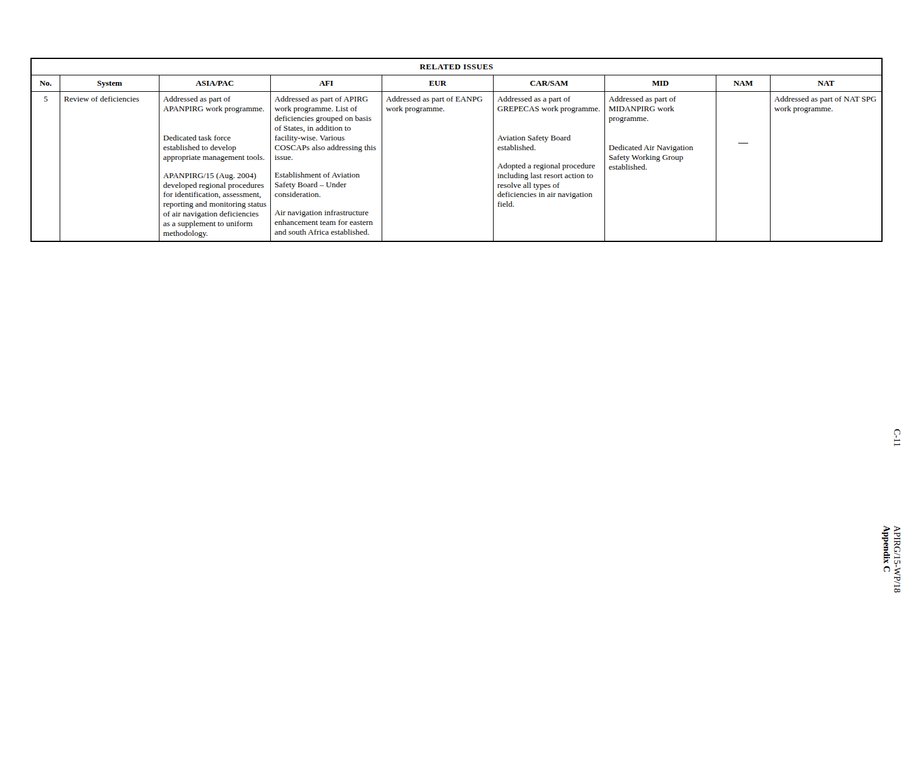| RELATED ISSUES |
| --- |
| No. | System | ASIA/PAC | AFI | EUR | CAR/SAM | MID | NAM | NAT |
| 5 | Review of deficiencies | Addressed as part of APANPIRG work programme. Dedicated task force established to develop appropriate management tools. APANPIRG/15 (Aug. 2004) developed regional procedures for identification, assessment, reporting and monitoring status of air navigation deficiencies as a supplement to uniform methodology. | Addressed as part of APIRG work programme. List of deficiencies grouped on basis of States, in addition to facility-wise. Various COSCAPs also addressing this issue. Establishment of Aviation Safety Board – Under consideration. Air navigation infrastructure enhancement team for eastern and south Africa established. | Addressed as part of EANPG work programme. | Addressed as a part of GREPECAS work programme. Aviation Safety Board established. Adopted a regional procedure including last resort action to resolve all types of deficiencies in air navigation field. | Addressed as part of MIDANPIRG work programme. Dedicated Air Navigation Safety Working Group established. | — | Addressed as part of NAT SPG work programme. |
C-11
APIRG/15-WP/18
Appendix C